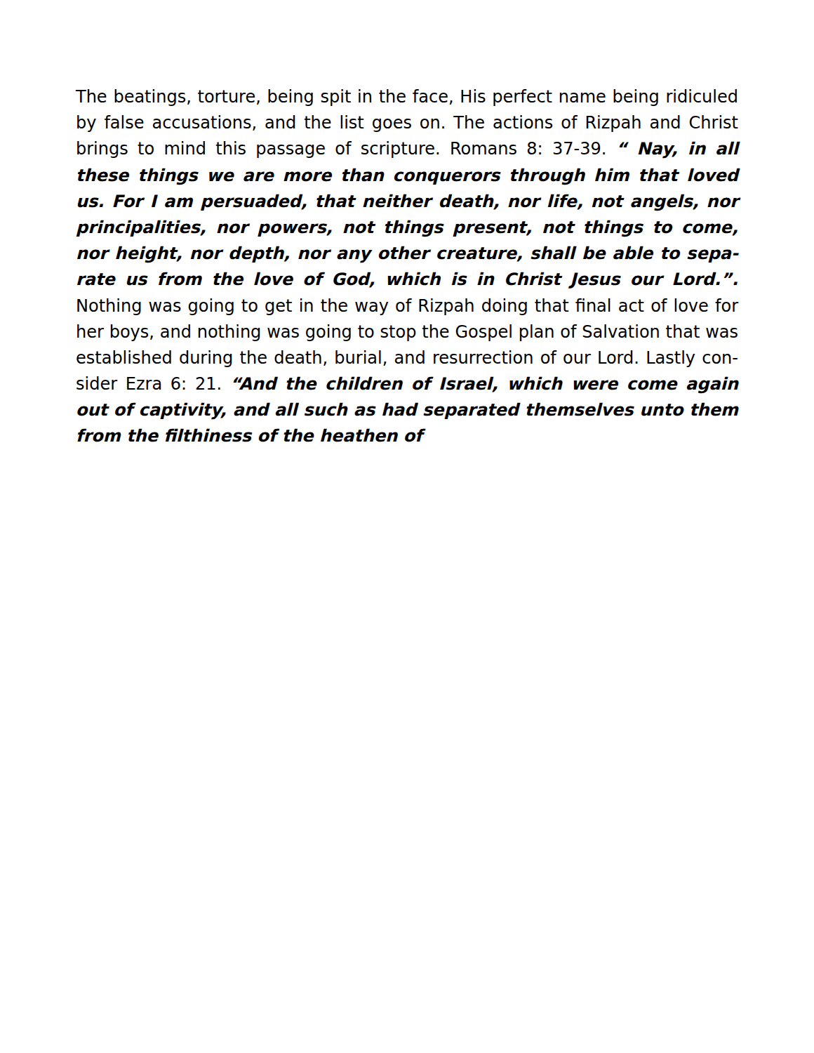The beatings, torture, being spit in the face, His perfect name being ridiculed by false accusations, and the list goes on. The actions of Rizpah and Christ brings to mind this passage of scripture. Romans 8: 37-39. “ Nay, in all these things we are more than conquerors through him that loved us. For I am persuaded, that neither death, nor life, not angels, nor principalities, nor powers, not things present, not things to come, nor height, nor depth, nor any other creature, shall be able to separate us from the love of God, which is in Christ Jesus our Lord.”. Nothing was going to get in the way of Rizpah doing that final act of love for her boys, and nothing was going to stop the Gospel plan of Salvation that was established during the death, burial, and resurrection of our Lord. Lastly consider Ezra 6: 21. “And the children of Israel, which were come again out of captivity, and all such as had separated themselves unto them from the filthiness of the heathen of